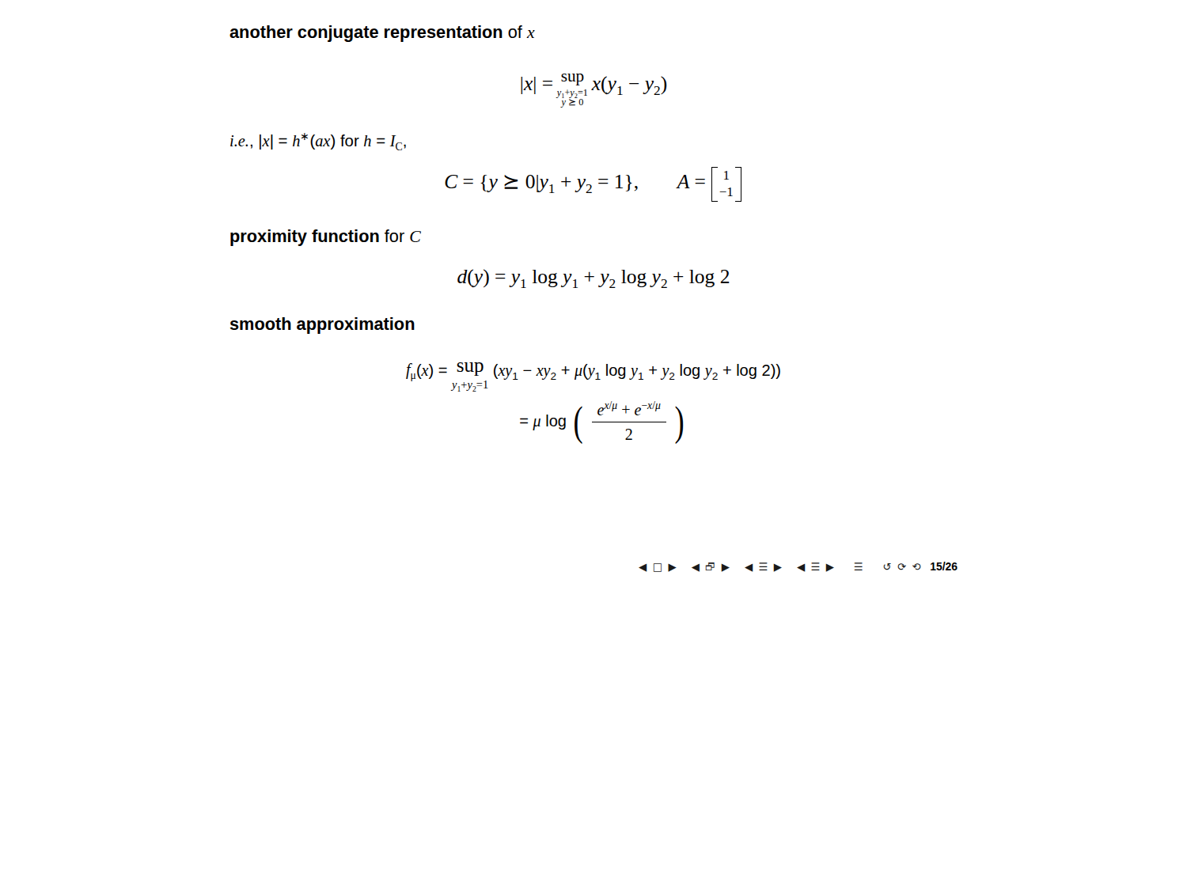another conjugate representation of x
|x| = sup y1+y2=1 y ⪰ 0 x(y1 − y2)
i.e., |x| = h∗(ax) for h = IC,
C = {y ⪰ 0|y1 + y2 = 1}, A = 1
−1
proximity function for C
d(y) = y1 log y1 + y2 log y2 + log 2
smooth approximation
fμ(x) = sup y1+y2=1 (xy1 − xy2 + μ(y1 log y1 + y2 log y2 + log 2))
= μ log ( ex/μ + e−x/μ 2 )
◀ □ ▶ ◀ 🗗 ▶ ◀ ☰ ▶ ◀ ☰ ▶ ☰ ↺ ⟳ ⟲ 15/26